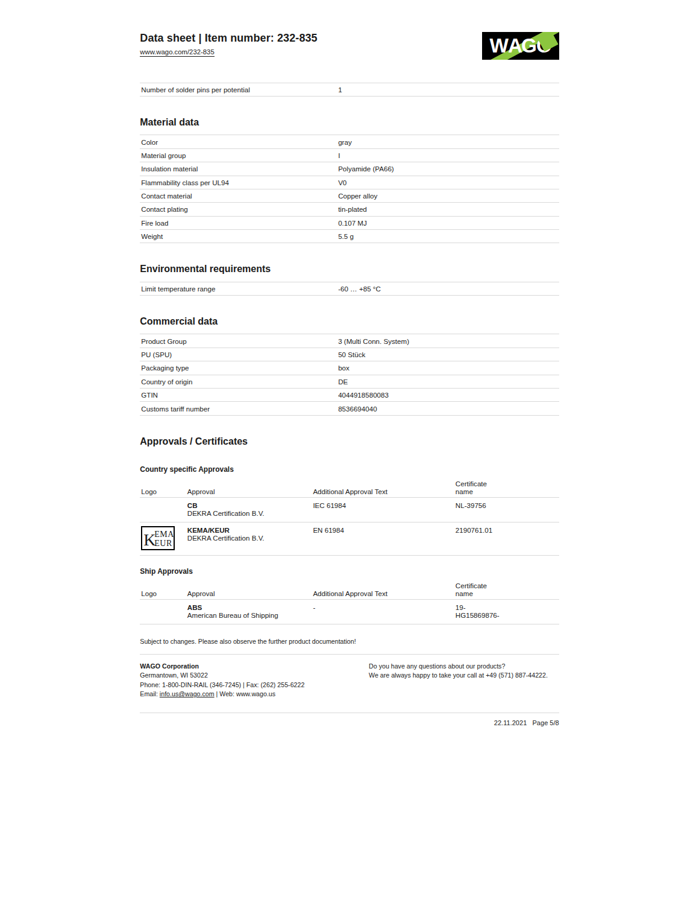Data sheet | Item number: 232-835
www.wago.com/232-835
WAGO
| Number of solder pins per potential | 1 |
Material data
| Color | gray |
| Material group | I |
| Insulation material | Polyamide (PA66) |
| Flammability class per UL94 | V0 |
| Contact material | Copper alloy |
| Contact plating | tin-plated |
| Fire load | 0.107 MJ |
| Weight | 5.5 g |
Environmental requirements
| Limit temperature range | -60 … +85 °C |
Commercial data
| Product Group | 3 (Multi Conn. System) |
| PU (SPU) | 50 Stück |
| Packaging type | box |
| Country of origin | DE |
| GTIN | 4044918580083 |
| Customs tariff number | 8536694040 |
Approvals / Certificates
Country specific Approvals
| Logo | Approval | Additional Approval Text | Certificate name |
| --- | --- | --- | --- |
| | CB DEKRA Certification B.V. | IEC 61984 | NL-39756 |
| K EMA EUR | KEMA/KEUR DEKRA Certification B.V. | EN 61984 | 2190761.01 |
Ship Approvals
| Logo | Approval | Additional Approval Text | Certificate name |
| --- | --- | --- | --- |
| | ABS American Bureau of Shipping | - | 19- HG15869876- |
Subject to changes. Please also observe the further product documentation!
WAGO Corporation
Germantown, WI 53022
Phone: 1-800-DIN-RAIL (346-7245) | Fax: (262) 255-6222
Email: info.us@wago.com | Web: www.wago.us
Do you have any questions about our products?
We are always happy to take your call at +49 (571) 887-44222.
22.11.2021 Page 5/8